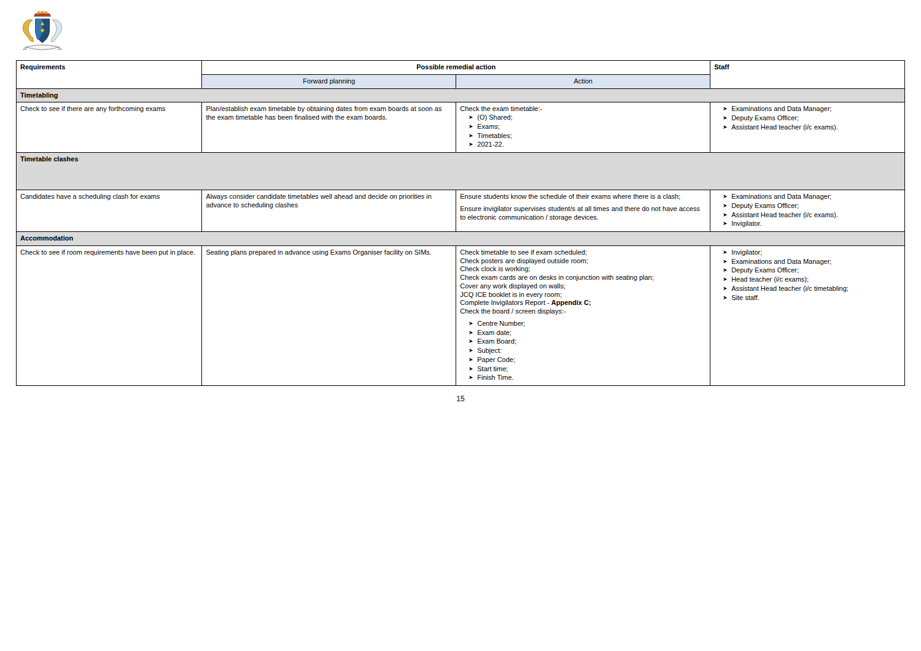| Requirements | Possible remedial action | Staff |
| --- | --- | --- |
| Forward planning | Action |
| Timetabling |
| Check to see if there are any forthcoming exams | Plan/establish exam timetable by obtaining dates from exam boards at soon as the exam timetable has been finalised with the exam boards. | Check the exam timetable:- (O) Shared; Exams; Timetables; 2021-22. | Examinations and Data Manager; Deputy Exams Officer; Assistant Head teacher (i/c exams). |
| Timetable clashes |
| Candidates have a scheduling clash for exams | Always consider candidate timetables well ahead and decide on priorities in advance to scheduling clashes | Ensure students know the schedule of their exams where there is a clash; Ensure invigilator supervises student/s at all times and there do not have access to electronic communication / storage devices. | Examinations and Data Manager; Deputy Exams Officer; Assistant Head teacher (i/c exams). Invigilator. |
| Accommodation |
| Check to see if room requirements have been put in place. | Seating plans prepared in advance using Exams Organiser facility on SIMs. | Check timetable to see if exam scheduled; Check posters are displayed outside room; Check clock is working; Check exam cards are on desks in conjunction with seating plan; Cover any work displayed on walls; JCQ ICE booklet is in every room; Complete Invigilators Report - Appendix C; Check the board / screen displays:- Centre Number; Exam date; Exam Board; Subject: Paper Code; Start time; Finish Time. | Invigilator; Examinations and Data Manager; Deputy Exams Officer; Head teacher (i/c exams); Assistant Head teacher (i/c timetabling; Site staff. |
15